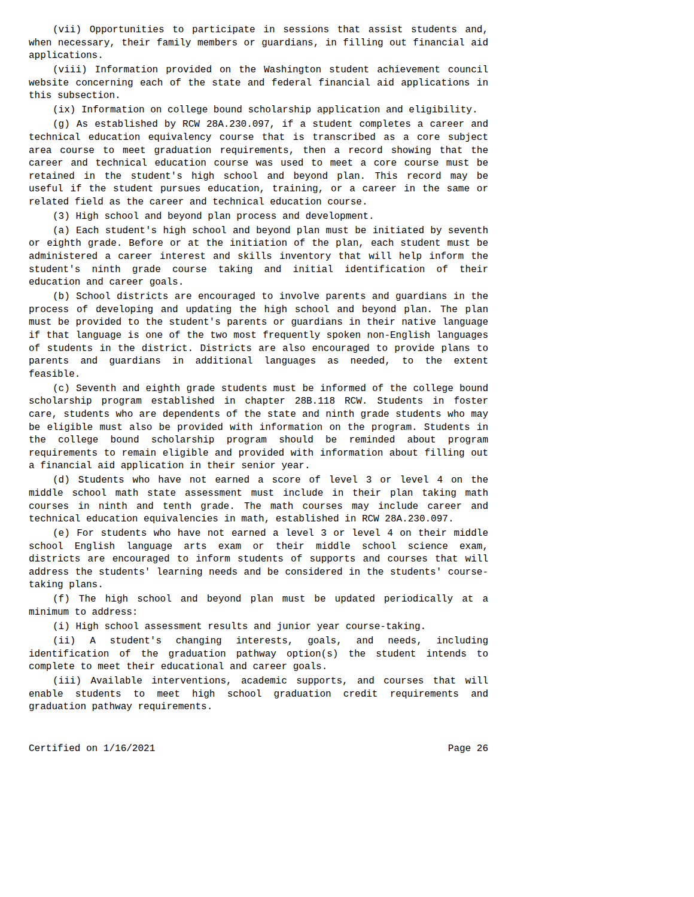(vii) Opportunities to participate in sessions that assist students and, when necessary, their family members or guardians, in filling out financial aid applications.
(viii) Information provided on the Washington student achievement council website concerning each of the state and federal financial aid applications in this subsection.
(ix) Information on college bound scholarship application and eligibility.
(g) As established by RCW 28A.230.097, if a student completes a career and technical education equivalency course that is transcribed as a core subject area course to meet graduation requirements, then a record showing that the career and technical education course was used to meet a core course must be retained in the student's high school and beyond plan. This record may be useful if the student pursues education, training, or a career in the same or related field as the career and technical education course.
(3) High school and beyond plan process and development.
(a) Each student's high school and beyond plan must be initiated by seventh or eighth grade. Before or at the initiation of the plan, each student must be administered a career interest and skills inventory that will help inform the student's ninth grade course taking and initial identification of their education and career goals.
(b) School districts are encouraged to involve parents and guardians in the process of developing and updating the high school and beyond plan. The plan must be provided to the student's parents or guardians in their native language if that language is one of the two most frequently spoken non-English languages of students in the district. Districts are also encouraged to provide plans to parents and guardians in additional languages as needed, to the extent feasible.
(c) Seventh and eighth grade students must be informed of the college bound scholarship program established in chapter 28B.118 RCW. Students in foster care, students who are dependents of the state and ninth grade students who may be eligible must also be provided with information on the program. Students in the college bound scholarship program should be reminded about program requirements to remain eligible and provided with information about filling out a financial aid application in their senior year.
(d) Students who have not earned a score of level 3 or level 4 on the middle school math state assessment must include in their plan taking math courses in ninth and tenth grade. The math courses may include career and technical education equivalencies in math, established in RCW 28A.230.097.
(e) For students who have not earned a level 3 or level 4 on their middle school English language arts exam or their middle school science exam, districts are encouraged to inform students of supports and courses that will address the students' learning needs and be considered in the students' course-taking plans.
(f) The high school and beyond plan must be updated periodically at a minimum to address:
(i) High school assessment results and junior year course-taking.
(ii) A student's changing interests, goals, and needs, including identification of the graduation pathway option(s) the student intends to complete to meet their educational and career goals.
(iii) Available interventions, academic supports, and courses that will enable students to meet high school graduation credit requirements and graduation pathway requirements.
Certified on 1/16/2021 Page 26